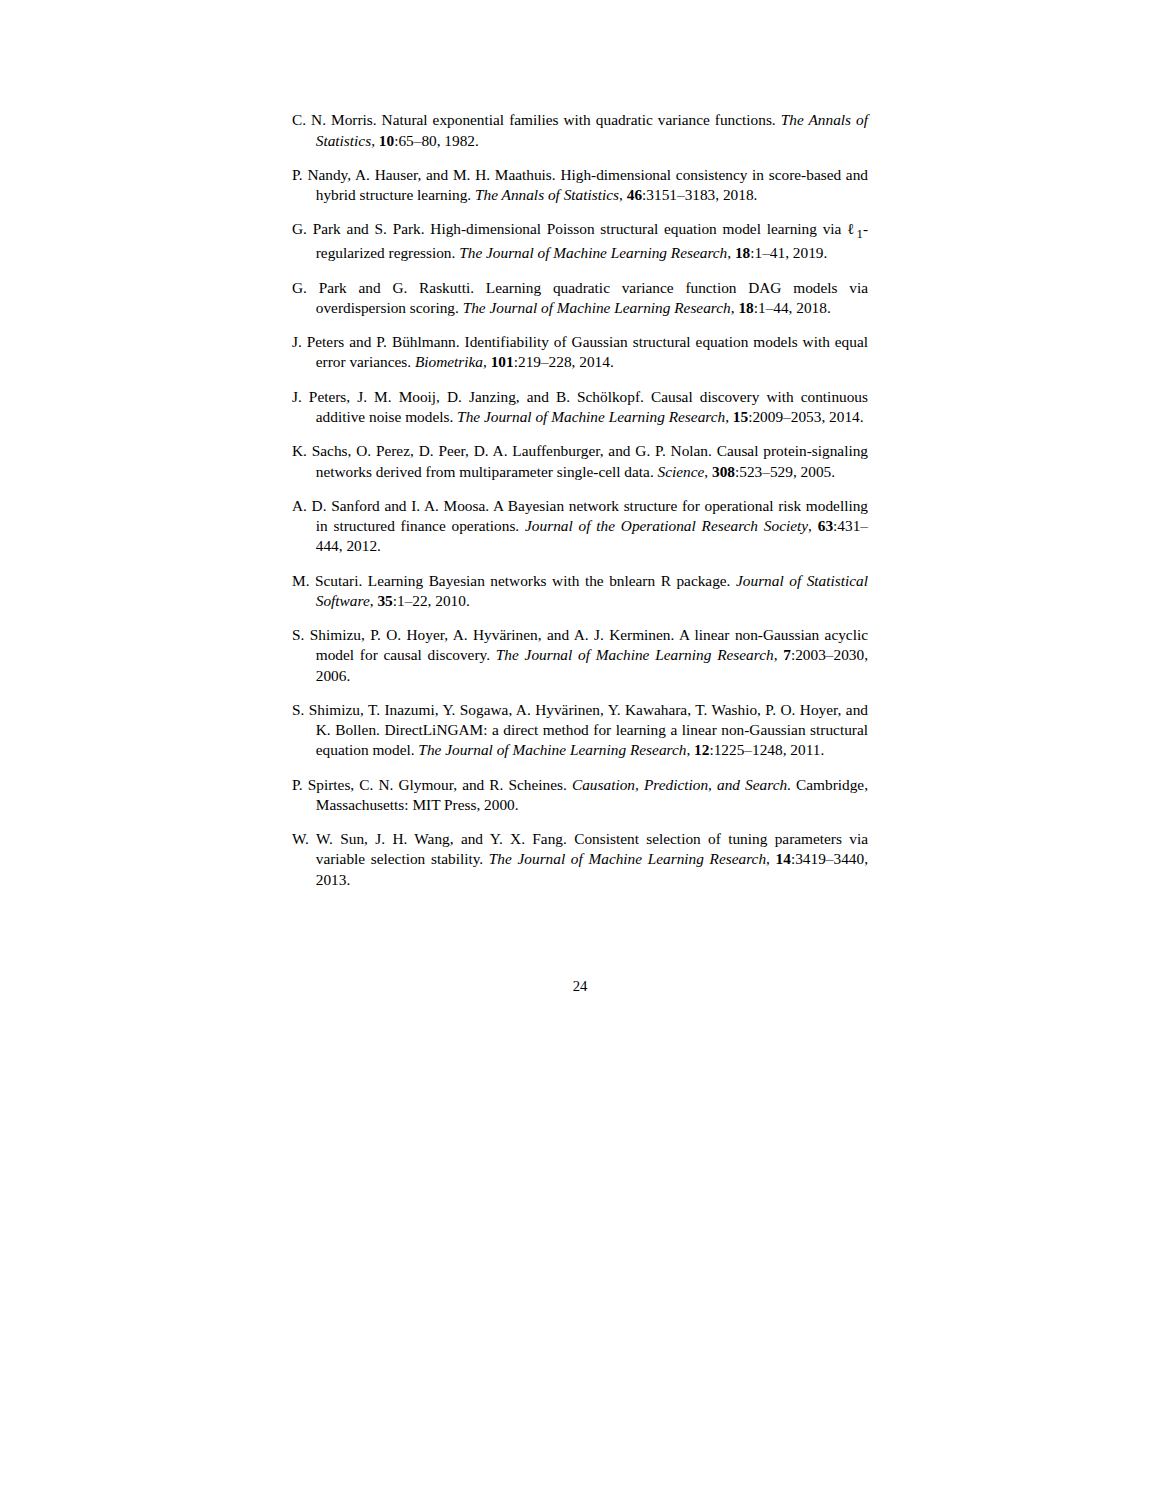C. N. Morris. Natural exponential families with quadratic variance functions. The Annals of Statistics, 10:65–80, 1982.
P. Nandy, A. Hauser, and M. H. Maathuis. High-dimensional consistency in score-based and hybrid structure learning. The Annals of Statistics, 46:3151–3183, 2018.
G. Park and S. Park. High-dimensional Poisson structural equation model learning via ℓ1-regularized regression. The Journal of Machine Learning Research, 18:1–41, 2019.
G. Park and G. Raskutti. Learning quadratic variance function DAG models via overdispersion scoring. The Journal of Machine Learning Research, 18:1–44, 2018.
J. Peters and P. Bühlmann. Identifiability of Gaussian structural equation models with equal error variances. Biometrika, 101:219–228, 2014.
J. Peters, J. M. Mooij, D. Janzing, and B. Schölkopf. Causal discovery with continuous additive noise models. The Journal of Machine Learning Research, 15:2009–2053, 2014.
K. Sachs, O. Perez, D. Peer, D. A. Lauffenburger, and G. P. Nolan. Causal protein-signaling networks derived from multiparameter single-cell data. Science, 308:523–529, 2005.
A. D. Sanford and I. A. Moosa. A Bayesian network structure for operational risk modelling in structured finance operations. Journal of the Operational Research Society, 63:431–444, 2012.
M. Scutari. Learning Bayesian networks with the bnlearn R package. Journal of Statistical Software, 35:1–22, 2010.
S. Shimizu, P. O. Hoyer, A. Hyvärinen, and A. J. Kerminen. A linear non-Gaussian acyclic model for causal discovery. The Journal of Machine Learning Research, 7:2003–2030, 2006.
S. Shimizu, T. Inazumi, Y. Sogawa, A. Hyvärinen, Y. Kawahara, T. Washio, P. O. Hoyer, and K. Bollen. DirectLiNGAM: a direct method for learning a linear non-Gaussian structural equation model. The Journal of Machine Learning Research, 12:1225–1248, 2011.
P. Spirtes, C. N. Glymour, and R. Scheines. Causation, Prediction, and Search. Cambridge, Massachusetts: MIT Press, 2000.
W. W. Sun, J. H. Wang, and Y. X. Fang. Consistent selection of tuning parameters via variable selection stability. The Journal of Machine Learning Research, 14:3419–3440, 2013.
24